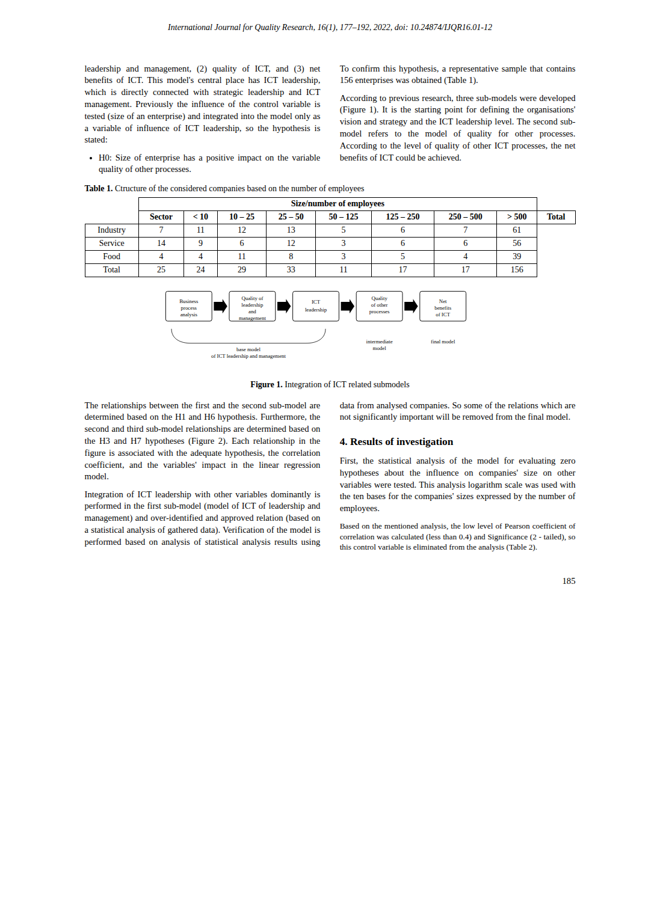International Journal for Quality Research, 16(1), 177–192, 2022, doi: 10.24874/IJQR16.01-12
leadership and management, (2) quality of ICT, and (3) net benefits of ICT. This model's central place has ICT leadership, which is directly connected with strategic leadership and ICT management. Previously the influence of the control variable is tested (size of an enterprise) and integrated into the model only as a variable of influence of ICT leadership, so the hypothesis is stated:
H0: Size of enterprise has a positive impact on the variable quality of other processes.
To confirm this hypothesis, a representative sample that contains 156 enterprises was obtained (Table 1).
According to previous research, three sub-models were developed (Figure 1). It is the starting point for defining the organisations' vision and strategy and the ICT leadership level. The second sub-model refers to the model of quality for other processes. According to the level of quality of other ICT processes, the net benefits of ICT could be achieved.
Table 1. Ctructure of the considered companies based on the number of employees
| | Size/number of employees |
| --- | --- |
| Sector | < 10 | 10 – 25 | 25 – 50 | 50 – 125 | 125 – 250 | 250 – 500 | > 500 | Total |
| Industry | 7 | 11 | 12 | 13 | 5 | 6 | 7 | 61 |
| Service | 14 | 9 | 6 | 12 | 3 | 6 | 6 | 56 |
| Food | 4 | 4 | 11 | 8 | 3 | 5 | 4 | 39 |
| Total | 25 | 24 | 29 | 33 | 11 | 17 | 17 | 156 |
Business process analysis Quality of leadership and management ICT leadership Quality of other processes Net benefits of ICT base model of ICT leadership and management intermediate model final model
Figure 1. Integration of ICT related submodels
The relationships between the first and the second sub-model are determined based on the H1 and H6 hypothesis. Furthermore, the second and third sub-model relationships are determined based on the H3 and H7 hypotheses (Figure 2). Each relationship in the figure is associated with the adequate hypothesis, the correlation coefficient, and the variables' impact in the linear regression model.
Integration of ICT leadership with other variables dominantly is performed in the first sub-model (model of ICT of leadership and management) and over-identified and approved relation (based on a statistical analysis of gathered data). Verification of the model is performed based on analysis of statistical analysis results using data from analysed companies. So some of the relations which are not significantly important will be removed from the final model.
4. Results of investigation
First, the statistical analysis of the model for evaluating zero hypotheses about the influence on companies' size on other variables were tested. This analysis logarithm scale was used with the ten bases for the companies' sizes expressed by the number of employees.
Based on the mentioned analysis, the low level of Pearson coefficient of correlation was calculated (less than 0.4) and Significance (2 - tailed), so this control variable is eliminated from the analysis (Table 2).
185